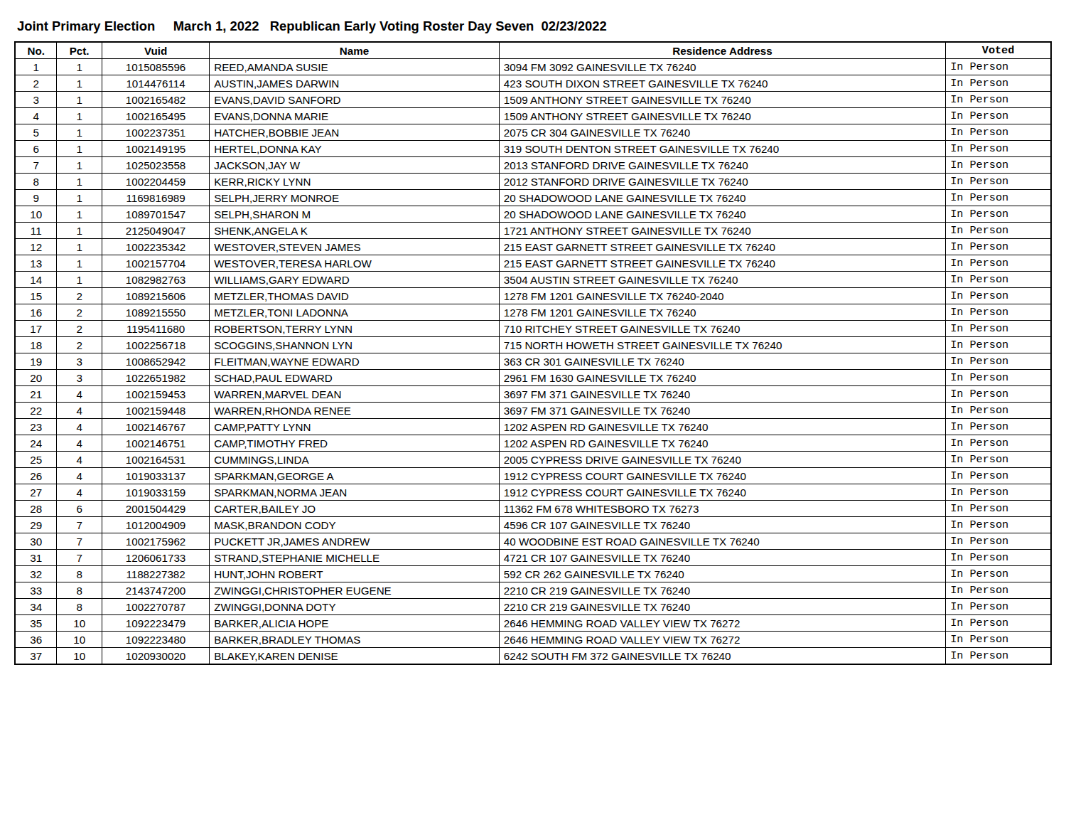Joint Primary Election March 1, 2022 Republican Early Voting Roster Day Seven 02/23/2022
| No. | Pct. | Vuid | Name | Residence Address | Voted |
| --- | --- | --- | --- | --- | --- |
| 1 | 1 | 1015085596 | REED,AMANDA SUSIE | 3094 FM 3092 GAINESVILLE TX 76240 | In Person |
| 2 | 1 | 1014476114 | AUSTIN,JAMES DARWIN | 423 SOUTH DIXON STREET GAINESVILLE TX 76240 | In Person |
| 3 | 1 | 1002165482 | EVANS,DAVID SANFORD | 1509 ANTHONY STREET GAINESVILLE TX 76240 | In Person |
| 4 | 1 | 1002165495 | EVANS,DONNA MARIE | 1509 ANTHONY STREET GAINESVILLE TX 76240 | In Person |
| 5 | 1 | 1002237351 | HATCHER,BOBBIE JEAN | 2075 CR 304 GAINESVILLE TX 76240 | In Person |
| 6 | 1 | 1002149195 | HERTEL,DONNA KAY | 319 SOUTH DENTON STREET GAINESVILLE TX 76240 | In Person |
| 7 | 1 | 1025023558 | JACKSON,JAY W | 2013 STANFORD DRIVE GAINESVILLE TX 76240 | In Person |
| 8 | 1 | 1002204459 | KERR,RICKY LYNN | 2012 STANFORD DRIVE GAINESVILLE TX 76240 | In Person |
| 9 | 1 | 1169816989 | SELPH,JERRY MONROE | 20 SHADOWOOD LANE GAINESVILLE TX 76240 | In Person |
| 10 | 1 | 1089701547 | SELPH,SHARON M | 20 SHADOWOOD LANE GAINESVILLE TX 76240 | In Person |
| 11 | 1 | 2125049047 | SHENK,ANGELA K | 1721 ANTHONY STREET GAINESVILLE TX 76240 | In Person |
| 12 | 1 | 1002235342 | WESTOVER,STEVEN JAMES | 215 EAST GARNETT STREET GAINESVILLE TX 76240 | In Person |
| 13 | 1 | 1002157704 | WESTOVER,TERESA HARLOW | 215 EAST GARNETT STREET GAINESVILLE TX 76240 | In Person |
| 14 | 1 | 1082982763 | WILLIAMS,GARY EDWARD | 3504 AUSTIN STREET GAINESVILLE TX 76240 | In Person |
| 15 | 2 | 1089215606 | METZLER,THOMAS DAVID | 1278 FM 1201 GAINESVILLE TX 76240-2040 | In Person |
| 16 | 2 | 1089215550 | METZLER,TONI LADONNA | 1278 FM 1201 GAINESVILLE TX 76240 | In Person |
| 17 | 2 | 1195411680 | ROBERTSON,TERRY LYNN | 710 RITCHEY STREET GAINESVILLE TX 76240 | In Person |
| 18 | 2 | 1002256718 | SCOGGINS,SHANNON LYN | 715 NORTH HOWETH STREET GAINESVILLE TX 76240 | In Person |
| 19 | 3 | 1008652942 | FLEITMAN,WAYNE EDWARD | 363 CR 301 GAINESVILLE TX 76240 | In Person |
| 20 | 3 | 1022651982 | SCHAD,PAUL EDWARD | 2961 FM 1630 GAINESVILLE TX 76240 | In Person |
| 21 | 4 | 1002159453 | WARREN,MARVEL DEAN | 3697 FM 371 GAINESVILLE TX 76240 | In Person |
| 22 | 4 | 1002159448 | WARREN,RHONDA RENEE | 3697 FM 371 GAINESVILLE TX 76240 | In Person |
| 23 | 4 | 1002146767 | CAMP,PATTY LYNN | 1202 ASPEN RD GAINESVILLE TX 76240 | In Person |
| 24 | 4 | 1002146751 | CAMP,TIMOTHY FRED | 1202 ASPEN RD GAINESVILLE TX 76240 | In Person |
| 25 | 4 | 1002164531 | CUMMINGS,LINDA | 2005 CYPRESS DRIVE GAINESVILLE TX 76240 | In Person |
| 26 | 4 | 1019033137 | SPARKMAN,GEORGE A | 1912 CYPRESS COURT GAINESVILLE TX 76240 | In Person |
| 27 | 4 | 1019033159 | SPARKMAN,NORMA JEAN | 1912 CYPRESS COURT GAINESVILLE TX 76240 | In Person |
| 28 | 6 | 2001504429 | CARTER,BAILEY JO | 11362 FM 678 WHITESBORO TX 76273 | In Person |
| 29 | 7 | 1012004909 | MASK,BRANDON CODY | 4596 CR 107 GAINESVILLE TX 76240 | In Person |
| 30 | 7 | 1002175962 | PUCKETT JR,JAMES ANDREW | 40 WOODBINE EST ROAD GAINESVILLE TX 76240 | In Person |
| 31 | 7 | 1206061733 | STRAND,STEPHANIE MICHELLE | 4721 CR 107 GAINESVILLE TX 76240 | In Person |
| 32 | 8 | 1188227382 | HUNT,JOHN ROBERT | 592 CR 262 GAINESVILLE TX 76240 | In Person |
| 33 | 8 | 2143747200 | ZWINGGI,CHRISTOPHER EUGENE | 2210 CR 219 GAINESVILLE TX 76240 | In Person |
| 34 | 8 | 1002270787 | ZWINGGI,DONNA DOTY | 2210 CR 219 GAINESVILLE TX 76240 | In Person |
| 35 | 10 | 1092223479 | BARKER,ALICIA HOPE | 2646 HEMMING ROAD VALLEY VIEW TX 76272 | In Person |
| 36 | 10 | 1092223480 | BARKER,BRADLEY THOMAS | 2646 HEMMING ROAD VALLEY VIEW TX 76272 | In Person |
| 37 | 10 | 1020930020 | BLAKEY,KAREN DENISE | 6242 SOUTH FM 372 GAINESVILLE TX 76240 | In Person |